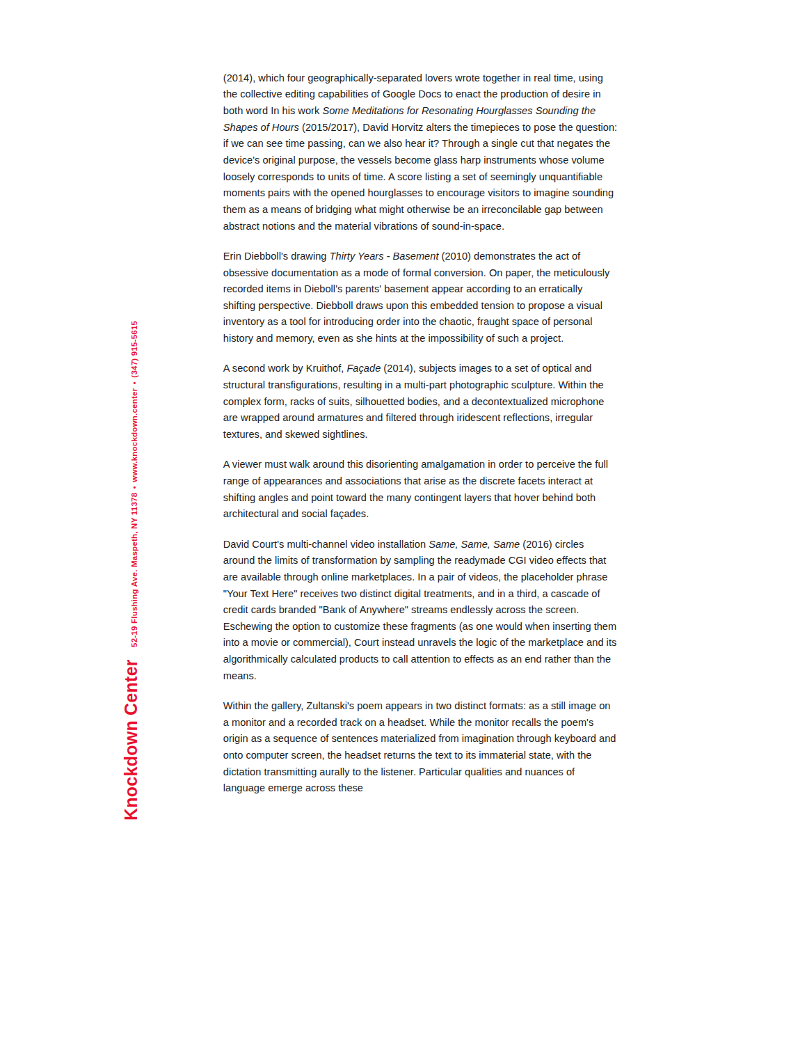Knockdown Center 52-19 Flushing Ave. Maspeth, NY 11378 • www.knockdown.center • (347) 915-5615
(2014), which four geographically-separated lovers wrote together in real time, using the collective editing capabilities of Google Docs to enact the production of desire in both word In his work Some Meditations for Resonating Hourglasses Sounding the Shapes of Hours (2015/2017), David Horvitz alters the timepieces to pose the question: if we can see time passing, can we also hear it? Through a single cut that negates the device's original purpose, the vessels become glass harp instruments whose volume loosely corresponds to units of time. A score listing a set of seemingly unquantifiable moments pairs with the opened hourglasses to encourage visitors to imagine sounding them as a means of bridging what might otherwise be an irreconcilable gap between abstract notions and the material vibrations of sound-in-space.
Erin Diebboll's drawing Thirty Years - Basement (2010) demonstrates the act of obsessive documentation as a mode of formal conversion. On paper, the meticulously recorded items in Dieboll's parents' basement appear according to an erratically shifting perspective. Diebboll draws upon this embedded tension to propose a visual inventory as a tool for introducing order into the chaotic, fraught space of personal history and memory, even as she hints at the impossibility of such a project.
A second work by Kruithof, Façade (2014), subjects images to a set of optical and structural transfigurations, resulting in a multi-part photographic sculpture. Within the complex form, racks of suits, silhouetted bodies, and a decontextualized microphone are wrapped around armatures and filtered through iridescent reflections, irregular textures, and skewed sightlines.
A viewer must walk around this disorienting amalgamation in order to perceive the full range of appearances and associations that arise as the discrete facets interact at shifting angles and point toward the many contingent layers that hover behind both architectural and social façades.
David Court's multi-channel video installation Same, Same, Same (2016) circles around the limits of transformation by sampling the readymade CGI video effects that are available through online marketplaces. In a pair of videos, the placeholder phrase "Your Text Here" receives two distinct digital treatments, and in a third, a cascade of credit cards branded "Bank of Anywhere" streams endlessly across the screen. Eschewing the option to customize these fragments (as one would when inserting them into a movie or commercial), Court instead unravels the logic of the marketplace and its algorithmically calculated products to call attention to effects as an end rather than the means.
Within the gallery, Zultanski's poem appears in two distinct formats: as a still image on a monitor and a recorded track on a headset. While the monitor recalls the poem's origin as a sequence of sentences materialized from imagination through keyboard and onto computer screen, the headset returns the text to its immaterial state, with the dictation transmitting aurally to the listener. Particular qualities and nuances of language emerge across these